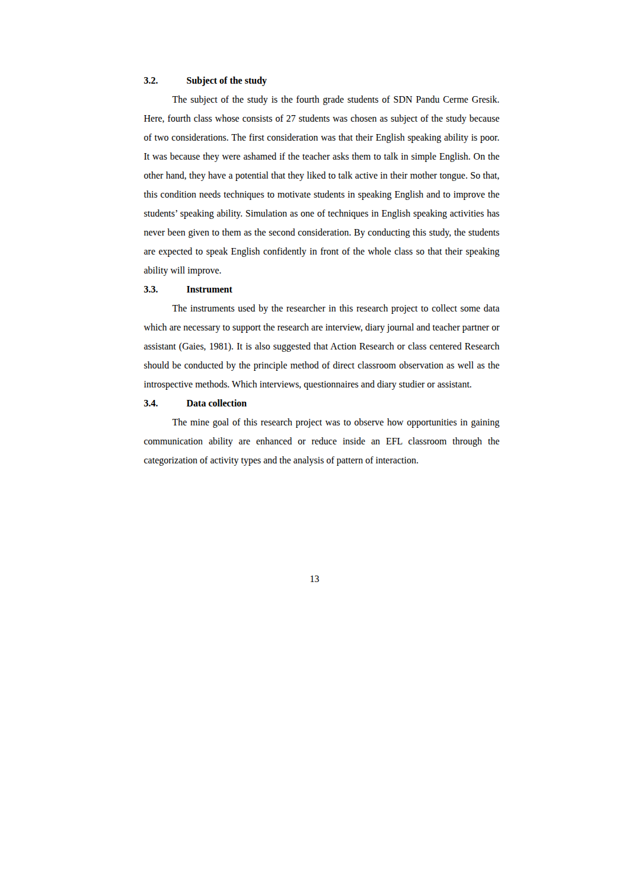3.2. Subject of the study
The subject of the study is the fourth grade students of SDN Pandu Cerme Gresik. Here, fourth class whose consists of 27 students was chosen as subject of the study because of two considerations. The first consideration was that their English speaking ability is poor. It was because they were ashamed if the teacher asks them to talk in simple English. On the other hand, they have a potential that they liked to talk active in their mother tongue. So that, this condition needs techniques to motivate students in speaking English and to improve the students’ speaking ability. Simulation as one of techniques in English speaking activities has never been given to them as the second consideration. By conducting this study, the students are expected to speak English confidently in front of the whole class so that their speaking ability will improve.
3.3. Instrument
The instruments used by the researcher in this research project to collect some data which are necessary to support the research are interview, diary journal and teacher partner or assistant (Gaies, 1981). It is also suggested that Action Research or class centered Research should be conducted by the principle method of direct classroom observation as well as the introspective methods. Which interviews, questionnaires and diary studier or assistant.
3.4. Data collection
The mine goal of this research project was to observe how opportunities in gaining communication ability are enhanced or reduce inside an EFL classroom through the categorization of activity types and the analysis of pattern of interaction.
13